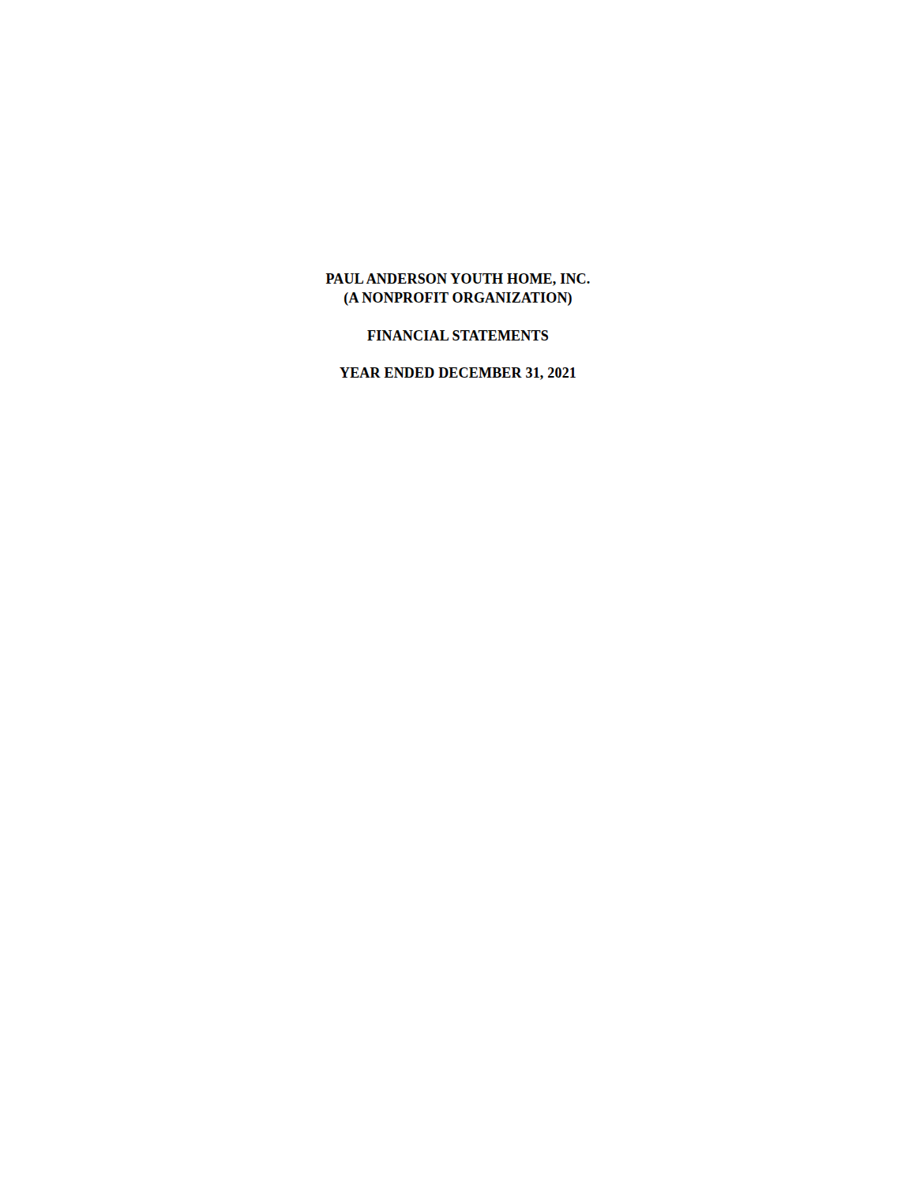PAUL ANDERSON YOUTH HOME, INC.
(A NONPROFIT ORGANIZATION)
FINANCIAL STATEMENTS
YEAR ENDED DECEMBER 31, 2021